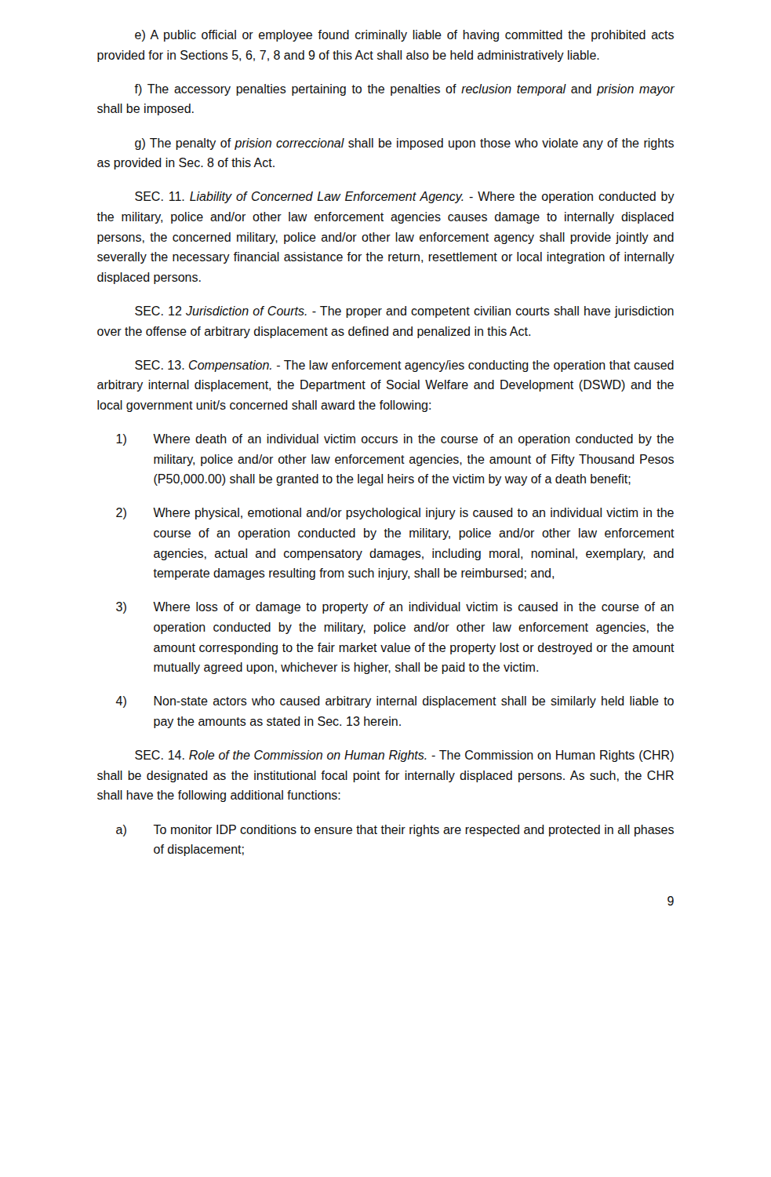e) A public official or employee found criminally liable of having committed the prohibited acts provided for in Sections 5, 6, 7, 8 and 9 of this Act shall also be held administratively liable.
f) The accessory penalties pertaining to the penalties of reclusion temporal and prision mayor shall be imposed.
g) The penalty of prision correccional shall be imposed upon those who violate any of the rights as provided in Sec. 8 of this Act.
SEC. 11. Liability of Concerned Law Enforcement Agency. - Where the operation conducted by the military, police and/or other law enforcement agencies causes damage to internally displaced persons, the concerned military, police and/or other law enforcement agency shall provide jointly and severally the necessary financial assistance for the return, resettlement or local integration of internally displaced persons.
SEC. 12 Jurisdiction of Courts. - The proper and competent civilian courts shall have jurisdiction over the offense of arbitrary displacement as defined and penalized in this Act.
SEC. 13. Compensation. - The law enforcement agency/ies conducting the operation that caused arbitrary internal displacement, the Department of Social Welfare and Development (DSWD) and the local government unit/s concerned shall award the following:
Where death of an individual victim occurs in the course of an operation conducted by the military, police and/or other law enforcement agencies, the amount of Fifty Thousand Pesos (P50,000.00) shall be granted to the legal heirs of the victim by way of a death benefit;
Where physical, emotional and/or psychological injury is caused to an individual victim in the course of an operation conducted by the military, police and/or other law enforcement agencies, actual and compensatory damages, including moral, nominal, exemplary, and temperate damages resulting from such injury, shall be reimbursed; and,
Where loss of or damage to property of an individual victim is caused in the course of an operation conducted by the military, police and/or other law enforcement agencies, the amount corresponding to the fair market value of the property lost or destroyed or the amount mutually agreed upon, whichever is higher, shall be paid to the victim.
Non-state actors who caused arbitrary internal displacement shall be similarly held liable to pay the amounts as stated in Sec. 13 herein.
SEC. 14. Role of the Commission on Human Rights. - The Commission on Human Rights (CHR) shall be designated as the institutional focal point for internally displaced persons. As such, the CHR shall have the following additional functions:
To monitor IDP conditions to ensure that their rights are respected and protected in all phases of displacement;
9